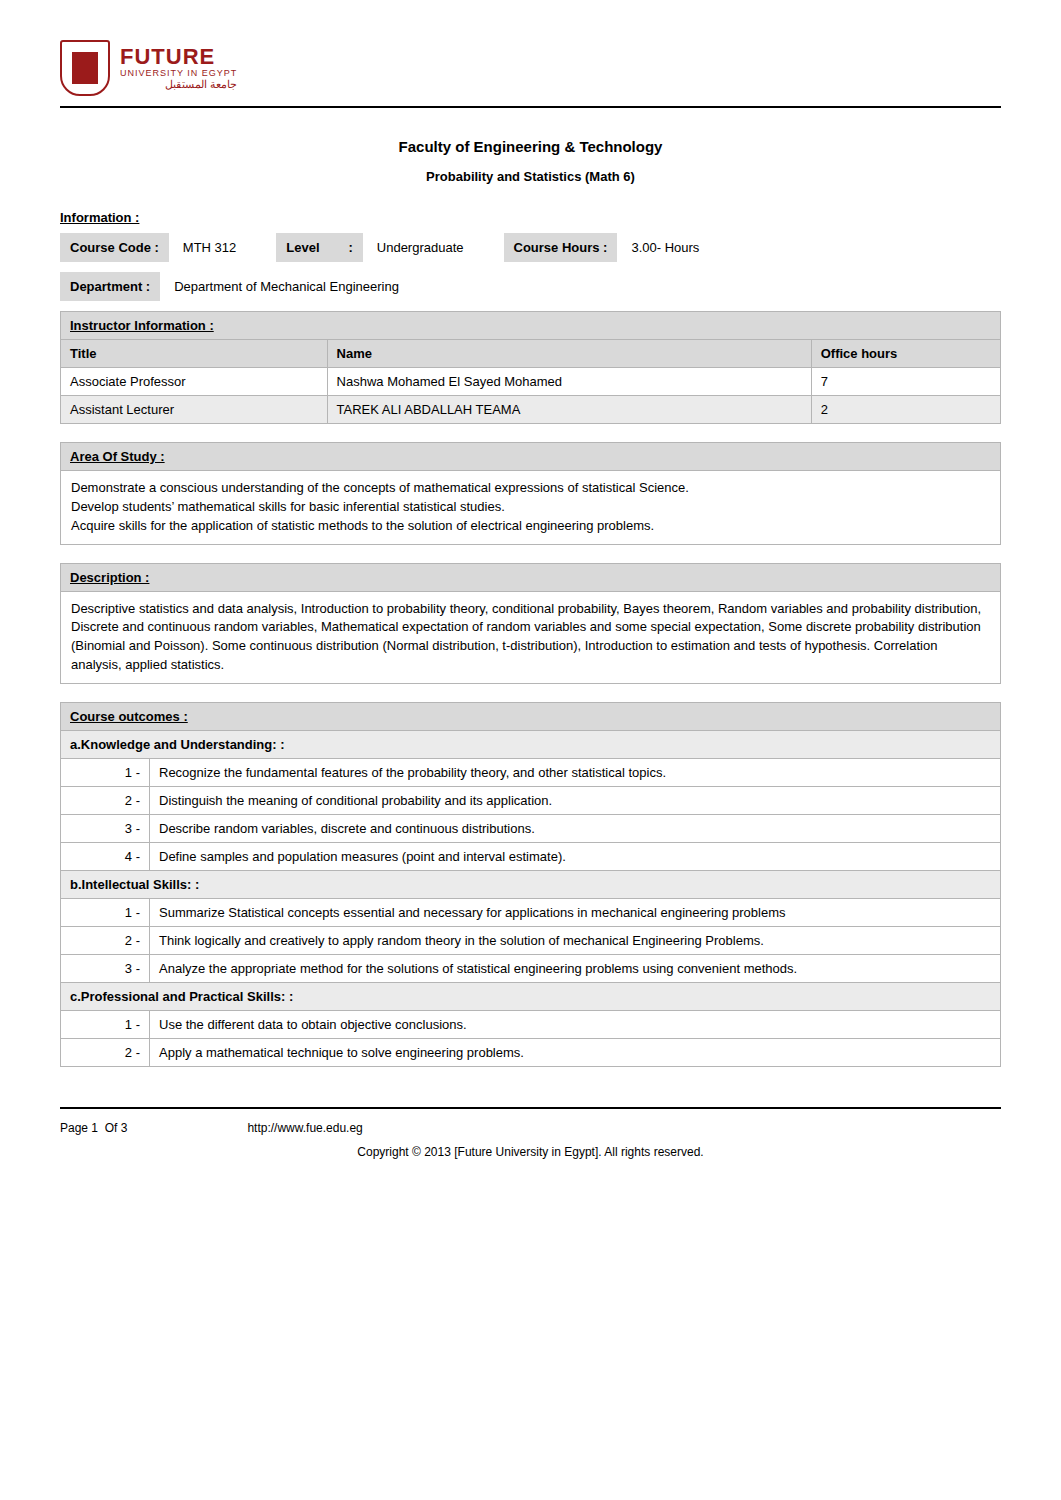FUTURE
UNIVERSITY IN EGYPT
جامعة المستقبل
Faculty of Engineering & Technology
Probability and Statistics (Math 6)
Information :
Course Code :
MTH 312
Level :
Undergraduate
Course Hours :
3.00- Hours
Department :
Department of Mechanical Engineering
| Instructor Information : |
| --- |
| Title | Name | Office hours |
| Associate Professor | Nashwa Mohamed El Sayed Mohamed | 7 |
| Assistant Lecturer | TAREK ALI ABDALLAH TEAMA | 2 |
Area Of Study :
Demonstrate a conscious understanding of the concepts of mathematical expressions of statistical Science.
Develop students’ mathematical skills for basic inferential statistical studies.
Acquire skills for the application of statistic methods to the solution of electrical engineering problems.
Description :
Descriptive statistics and data analysis, Introduction to probability theory, conditional probability, Bayes theorem, Random variables and probability distribution, Discrete and continuous random variables, Mathematical expectation of random variables and some special expectation, Some discrete probability distribution (Binomial and Poisson). Some continuous distribution (Normal distribution, t-distribution), Introduction to estimation and tests of hypothesis. Correlation analysis, applied statistics.
| Course outcomes : |
| a.Knowledge and Understanding: : |
| 1 - | Recognize the fundamental features of the probability theory, and other statistical topics. |
| 2 - | Distinguish the meaning of conditional probability and its application. |
| 3 - | Describe random variables, discrete and continuous distributions. |
| 4 - | Define samples and population measures (point and interval estimate). |
| b.Intellectual Skills: : |
| 1 - | Summarize Statistical concepts essential and necessary for applications in mechanical engineering problems |
| 2 - | Think logically and creatively to apply random theory in the solution of mechanical Engineering Problems. |
| 3 - | Analyze the appropriate method for the solutions of statistical engineering problems using convenient methods. |
| c.Professional and Practical Skills: : |
| 1 - | Use the different data to obtain objective conclusions. |
| 2 - | Apply a mathematical technique to solve engineering problems. |
Page 1 Of 3
http://www.fue.edu.eg
Copyright © 2013 [Future University in Egypt]. All rights reserved.